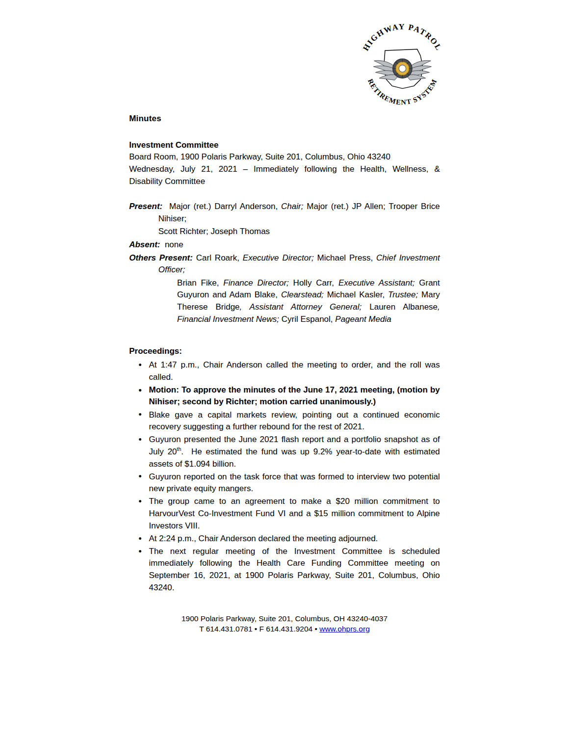Highway Patrol Retirement System HIGHWAY PATROL RETIREMENT SYSTEM
Minutes
Investment Committee
Board Room, 1900 Polaris Parkway, Suite 201, Columbus, Ohio 43240
Wednesday, July 21, 2021 – Immediately following the Health, Wellness, & Disability Committee
Present: Major (ret.) Darryl Anderson, Chair; Major (ret.) JP Allen; Trooper Brice Nihiser;
Scott Richter; Joseph Thomas
Absent: none
Others Present: Carl Roark, Executive Director; Michael Press, Chief Investment Officer;
Brian Fike, Finance Director; Holly Carr, Executive Assistant; Grant Guyuron and Adam Blake, Clearstead; Michael Kasler, Trustee; Mary Therese Bridge, Assistant Attorney General; Lauren Albanese, Financial Investment News; Cyril Espanol, Pageant Media
Proceedings:
At 1:47 p.m., Chair Anderson called the meeting to order, and the roll was called.
Motion: To approve the minutes of the June 17, 2021 meeting, (motion by Nihiser; second by Richter; motion carried unanimously.)
Blake gave a capital markets review, pointing out a continued economic recovery suggesting a further rebound for the rest of 2021.
Guyuron presented the June 2021 flash report and a portfolio snapshot as of July 20th. He estimated the fund was up 9.2% year-to-date with estimated assets of $1.094 billion.
Guyuron reported on the task force that was formed to interview two potential new private equity mangers.
The group came to an agreement to make a $20 million commitment to HarvourVest Co-Investment Fund VI and a $15 million commitment to Alpine Investors VIII.
At 2:24 p.m., Chair Anderson declared the meeting adjourned.
The next regular meeting of the Investment Committee is scheduled immediately following the Health Care Funding Committee meeting on September 16, 2021, at 1900 Polaris Parkway, Suite 201, Columbus, Ohio 43240.
1900 Polaris Parkway, Suite 201, Columbus, OH 43240-4037
T 614.431.0781 • F 614.431.9204 • www.ohprs.org